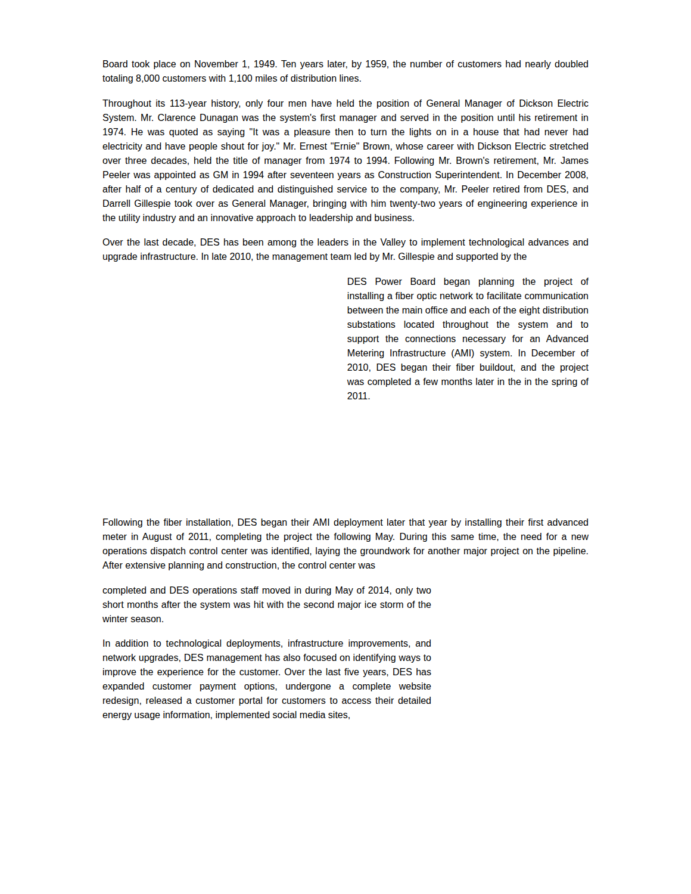Board took place on November 1, 1949. Ten years later, by 1959, the number of customers had nearly doubled totaling 8,000 customers with 1,100 miles of distribution lines.
Throughout its 113-year history, only four men have held the position of General Manager of Dickson Electric System. Mr. Clarence Dunagan was the system's first manager and served in the position until his retirement in 1974. He was quoted as saying "It was a pleasure then to turn the lights on in a house that had never had electricity and have people shout for joy." Mr. Ernest "Ernie" Brown, whose career with Dickson Electric stretched over three decades, held the title of manager from 1974 to 1994. Following Mr. Brown's retirement, Mr. James Peeler was appointed as GM in 1994 after seventeen years as Construction Superintendent. In December 2008, after half of a century of dedicated and distinguished service to the company, Mr. Peeler retired from DES, and Darrell Gillespie took over as General Manager, bringing with him twenty-two years of engineering experience in the utility industry and an innovative approach to leadership and business.
Over the last decade, DES has been among the leaders in the Valley to implement technological advances and upgrade infrastructure. In late 2010, the management team led by Mr. Gillespie and supported by the
DES Power Board began planning the project of installing a fiber optic network to facilitate communication between the main office and each of the eight distribution substations located throughout the system and to support the connections necessary for an Advanced Metering Infrastructure (AMI) system. In December of 2010, DES began their fiber buildout, and the project was completed a few months later in the in the spring of 2011.
Following the fiber installation, DES began their AMI deployment later that year by installing their first advanced meter in August of 2011, completing the project the following May. During this same time, the need for a new operations dispatch control center was identified, laying the groundwork for another major project on the pipeline. After extensive planning and construction, the control center was
completed and DES operations staff moved in during May of 2014, only two short months after the system was hit with the second major ice storm of the winter season.
In addition to technological deployments, infrastructure improvements, and network upgrades, DES management has also focused on identifying ways to improve the experience for the customer. Over the last five years, DES has expanded customer payment options, undergone a complete website redesign, released a customer portal for customers to access their detailed energy usage information, implemented social media sites,